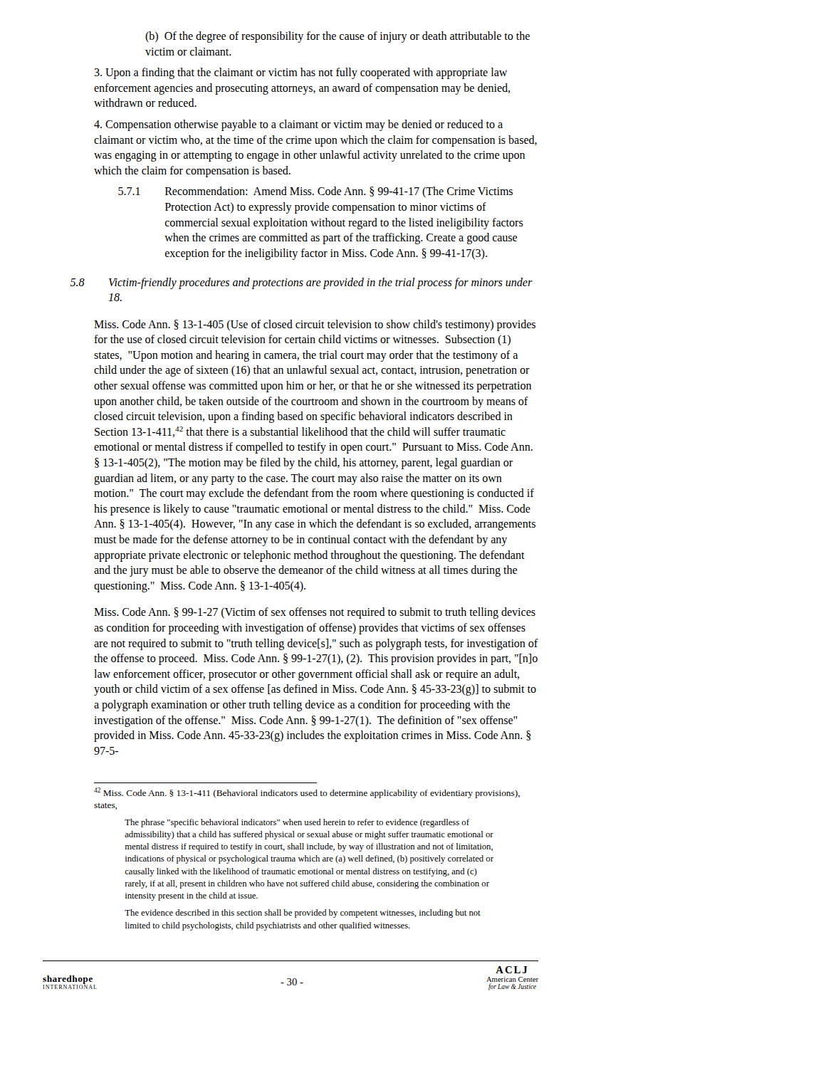(b) Of the degree of responsibility for the cause of injury or death attributable to the victim or claimant.
3. Upon a finding that the claimant or victim has not fully cooperated with appropriate law enforcement agencies and prosecuting attorneys, an award of compensation may be denied, withdrawn or reduced.
4. Compensation otherwise payable to a claimant or victim may be denied or reduced to a claimant or victim who, at the time of the crime upon which the claim for compensation is based, was engaging in or attempting to engage in other unlawful activity unrelated to the crime upon which the claim for compensation is based.
5.7.1
Recommendation: Amend Miss. Code Ann. § 99-41-17 (The Crime Victims Protection Act) to expressly provide compensation to minor victims of commercial sexual exploitation without regard to the listed ineligibility factors when the crimes are committed as part of the trafficking. Create a good cause exception for the ineligibility factor in Miss. Code Ann. § 99-41-17(3).
5.8
Victim-friendly procedures and protections are provided in the trial process for minors under 18.
Miss. Code Ann. § 13-1-405 (Use of closed circuit television to show child's testimony) provides for the use of closed circuit television for certain child victims or witnesses. Subsection (1) states, "Upon motion and hearing in camera, the trial court may order that the testimony of a child under the age of sixteen (16) that an unlawful sexual act, contact, intrusion, penetration or other sexual offense was committed upon him or her, or that he or she witnessed its perpetration upon another child, be taken outside of the courtroom and shown in the courtroom by means of closed circuit television, upon a finding based on specific behavioral indicators described in Section 13-1-411,42 that there is a substantial likelihood that the child will suffer traumatic emotional or mental distress if compelled to testify in open court." Pursuant to Miss. Code Ann. § 13-1-405(2), "The motion may be filed by the child, his attorney, parent, legal guardian or guardian ad litem, or any party to the case. The court may also raise the matter on its own motion." The court may exclude the defendant from the room where questioning is conducted if his presence is likely to cause "traumatic emotional or mental distress to the child." Miss. Code Ann. § 13-1-405(4). However, "In any case in which the defendant is so excluded, arrangements must be made for the defense attorney to be in continual contact with the defendant by any appropriate private electronic or telephonic method throughout the questioning. The defendant and the jury must be able to observe the demeanor of the child witness at all times during the questioning." Miss. Code Ann. § 13-1-405(4).
Miss. Code Ann. § 99-1-27 (Victim of sex offenses not required to submit to truth telling devices as condition for proceeding with investigation of offense) provides that victims of sex offenses are not required to submit to "truth telling device[s]," such as polygraph tests, for investigation of the offense to proceed. Miss. Code Ann. § 99-1-27(1), (2). This provision provides in part, "[n]o law enforcement officer, prosecutor or other government official shall ask or require an adult, youth or child victim of a sex offense [as defined in Miss. Code Ann. § 45-33-23(g)] to submit to a polygraph examination or other truth telling device as a condition for proceeding with the investigation of the offense." Miss. Code Ann. § 99-1-27(1). The definition of "sex offense" provided in Miss. Code Ann. 45-33-23(g) includes the exploitation crimes in Miss. Code Ann. § 97-5-
42 Miss. Code Ann. § 13-1-411 (Behavioral indicators used to determine applicability of evidentiary provisions), states,
The phrase "specific behavioral indicators" when used herein to refer to evidence (regardless of admissibility) that a child has suffered physical or sexual abuse or might suffer traumatic emotional or mental distress if required to testify in court, shall include, by way of illustration and not of limitation, indications of physical or psychological trauma which are (a) well defined, (b) positively correlated or causally linked with the likelihood of traumatic emotional or mental distress on testifying, and (c) rarely, if at all, present in children who have not suffered child abuse, considering the combination or intensity present in the child at issue.
The evidence described in this section shall be provided by competent witnesses, including but not limited to child psychologists, child psychiatrists and other qualified witnesses.
sharedhope
INTERNATIONAL
- 30 -
ACLJ
American Center
for Law & Justice